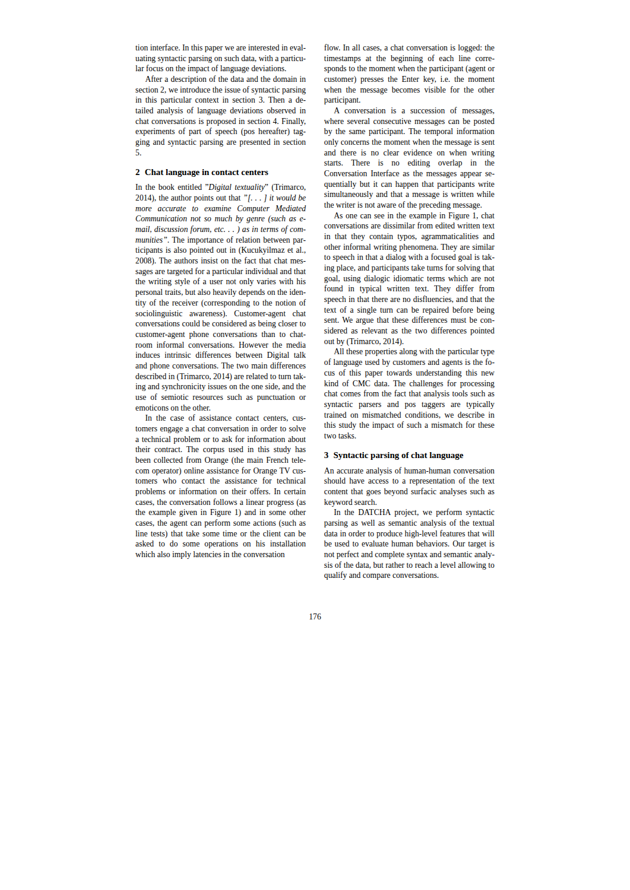tion interface. In this paper we are interested in evaluating syntactic parsing on such data, with a particular focus on the impact of language deviations.
After a description of the data and the domain in section 2, we introduce the issue of syntactic parsing in this particular context in section 3. Then a detailed analysis of language deviations observed in chat conversations is proposed in section 4. Finally, experiments of part of speech (pos hereafter) tagging and syntactic parsing are presented in section 5.
2 Chat language in contact centers
In the book entitled ”Digital textuality” (Trimarco, 2014), the author points out that ”[. . . ] it would be more accurate to examine Computer Mediated Communication not so much by genre (such as e-mail, discussion forum, etc. . . ) as in terms of communities”. The importance of relation between participants is also pointed out in (Kucukyilmaz et al., 2008). The authors insist on the fact that chat messages are targeted for a particular individual and that the writing style of a user not only varies with his personal traits, but also heavily depends on the identity of the receiver (corresponding to the notion of sociolinguistic awareness). Customer-agent chat conversations could be considered as being closer to customer-agent phone conversations than to chat-room informal conversations. However the media induces intrinsic differences between Digital talk and phone conversations. The two main differences described in (Trimarco, 2014) are related to turn taking and synchronicity issues on the one side, and the use of semiotic resources such as punctuation or emoticons on the other.
In the case of assistance contact centers, customers engage a chat conversation in order to solve a technical problem or to ask for information about their contract. The corpus used in this study has been collected from Orange (the main French telecom operator) online assistance for Orange TV customers who contact the assistance for technical problems or information on their offers. In certain cases, the conversation follows a linear progress (as the example given in Figure 1) and in some other cases, the agent can perform some actions (such as line tests) that take some time or the client can be asked to do some operations on his installation which also imply latencies in the conversation
flow. In all cases, a chat conversation is logged: the timestamps at the beginning of each line corresponds to the moment when the participant (agent or customer) presses the Enter key, i.e. the moment when the message becomes visible for the other participant.
A conversation is a succession of messages, where several consecutive messages can be posted by the same participant. The temporal information only concerns the moment when the message is sent and there is no clear evidence on when writing starts. There is no editing overlap in the Conversation Interface as the messages appear sequentially but it can happen that participants write simultaneously and that a message is written while the writer is not aware of the preceding message.
As one can see in the example in Figure 1, chat conversations are dissimilar from edited written text in that they contain typos, agrammaticalities and other informal writing phenomena. They are similar to speech in that a dialog with a focused goal is taking place, and participants take turns for solving that goal, using dialogic idiomatic terms which are not found in typical written text. They differ from speech in that there are no disfluencies, and that the text of a single turn can be repaired before being sent. We argue that these differences must be considered as relevant as the two differences pointed out by (Trimarco, 2014).
All these properties along with the particular type of language used by customers and agents is the focus of this paper towards understanding this new kind of CMC data. The challenges for processing chat comes from the fact that analysis tools such as syntactic parsers and pos taggers are typically trained on mismatched conditions, we describe in this study the impact of such a mismatch for these two tasks.
3 Syntactic parsing of chat language
An accurate analysis of human-human conversation should have access to a representation of the text content that goes beyond surfacic analyses such as keyword search.
In the DATCHA project, we perform syntactic parsing as well as semantic analysis of the textual data in order to produce high-level features that will be used to evaluate human behaviors. Our target is not perfect and complete syntax and semantic analysis of the data, but rather to reach a level allowing to qualify and compare conversations.
176